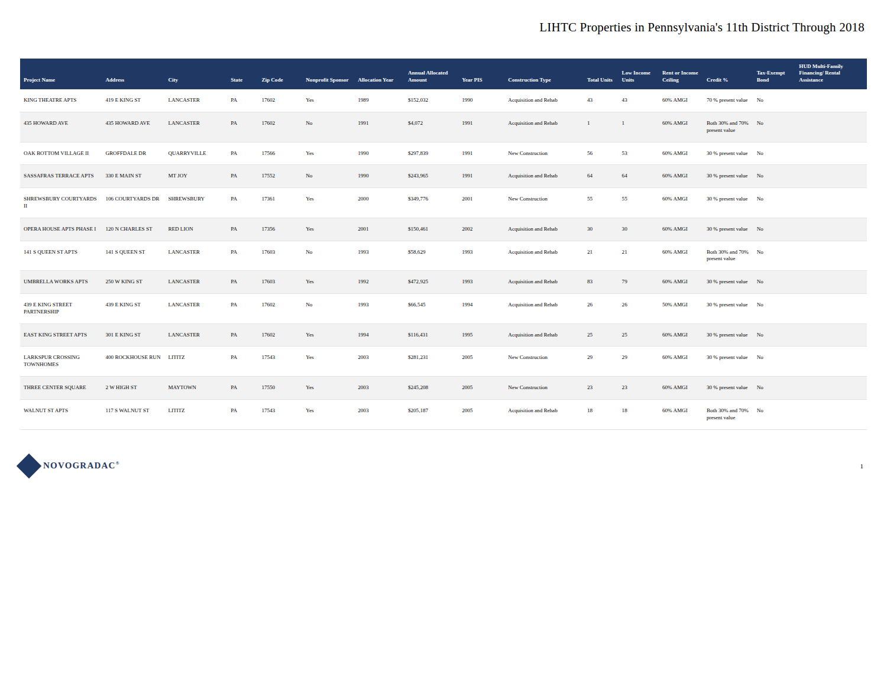LIHTC Properties in Pennsylvania's 11th District Through 2018
| Project Name | Address | City | State | Zip Code | Nonprofit Sponsor | Allocation Year | Annual Allocated Amount | Year PIS | Construction Type | Total Units | Low Income Units | Rent or Income Ceiling | Credit % | Tax-Exempt Bond | HUD Multi-Family Financing/ Rental Assistance |
| --- | --- | --- | --- | --- | --- | --- | --- | --- | --- | --- | --- | --- | --- | --- | --- |
| KING THEATRE APTS | 419 E KING ST | LANCASTER | PA | 17602 | Yes | 1989 | $152,032 | 1990 | Acquisition and Rehab | 43 | 43 | 60% AMGI | 70 % present value | No | |
| 435 HOWARD AVE | 435 HOWARD AVE | LANCASTER | PA | 17602 | No | 1991 | $4,072 | 1991 | Acquisition and Rehab | 1 | 1 | 60% AMGI | Both 30% and 70% present value | No | |
| OAK BOTTOM VILLAGE II | GROFFDALE DR | QUARRYVILLE | PA | 17566 | Yes | 1990 | $297,839 | 1991 | New Construction | 56 | 53 | 60% AMGI | 30 % present value | No | |
| SASSAFRAS TERRACE APTS | 330 E MAIN ST | MT JOY | PA | 17552 | No | 1990 | $243,965 | 1991 | Acquisition and Rehab | 64 | 64 | 60% AMGI | 30 % present value | No | |
| SHREWSBURY COURTYARDS II | 106 COURTYARDS DR | SHREWSBURY | PA | 17361 | Yes | 2000 | $349,776 | 2001 | New Construction | 55 | 55 | 60% AMGI | 30 % present value | No | |
| OPERA HOUSE APTS PHASE I | 120 N CHARLES ST | RED LION | PA | 17356 | Yes | 2001 | $150,461 | 2002 | Acquisition and Rehab | 30 | 30 | 60% AMGI | 30 % present value | No | |
| 141 S QUEEN ST APTS | 141 S QUEEN ST | LANCASTER | PA | 17603 | No | 1993 | $58,629 | 1993 | Acquisition and Rehab | 21 | 21 | 60% AMGI | Both 30% and 70% present value | No | |
| UMBRELLA WORKS APTS | 250 W KING ST | LANCASTER | PA | 17603 | Yes | 1992 | $472,925 | 1993 | Acquisition and Rehab | 83 | 79 | 60% AMGI | 30 % present value | No | |
| 439 E KING STREET PARTNERSHIP | 439 E KING ST | LANCASTER | PA | 17602 | No | 1993 | $66,545 | 1994 | Acquisition and Rehab | 26 | 26 | 50% AMGI | 30 % present value | No | |
| EAST KING STREET APTS | 301 E KING ST | LANCASTER | PA | 17602 | Yes | 1994 | $116,431 | 1995 | Acquisition and Rehab | 25 | 25 | 60% AMGI | 30 % present value | No | |
| LARKSPUR CROSSING TOWNHOMES | 400 ROCKHOUSE RUN | LITITZ | PA | 17543 | Yes | 2003 | $281,231 | 2005 | New Construction | 29 | 29 | 60% AMGI | 30 % present value | No | |
| THREE CENTER SQUARE | 2 W HIGH ST | MAYTOWN | PA | 17550 | Yes | 2003 | $245,208 | 2005 | New Construction | 23 | 23 | 60% AMGI | 30 % present value | No | |
| WALNUT ST APTS | 117 S WALNUT ST | LITITZ | PA | 17543 | Yes | 2003 | $205,187 | 2005 | Acquisition and Rehab | 18 | 18 | 60% AMGI | Both 30% and 70% present value | No | |
NOVOGRADAC®
1